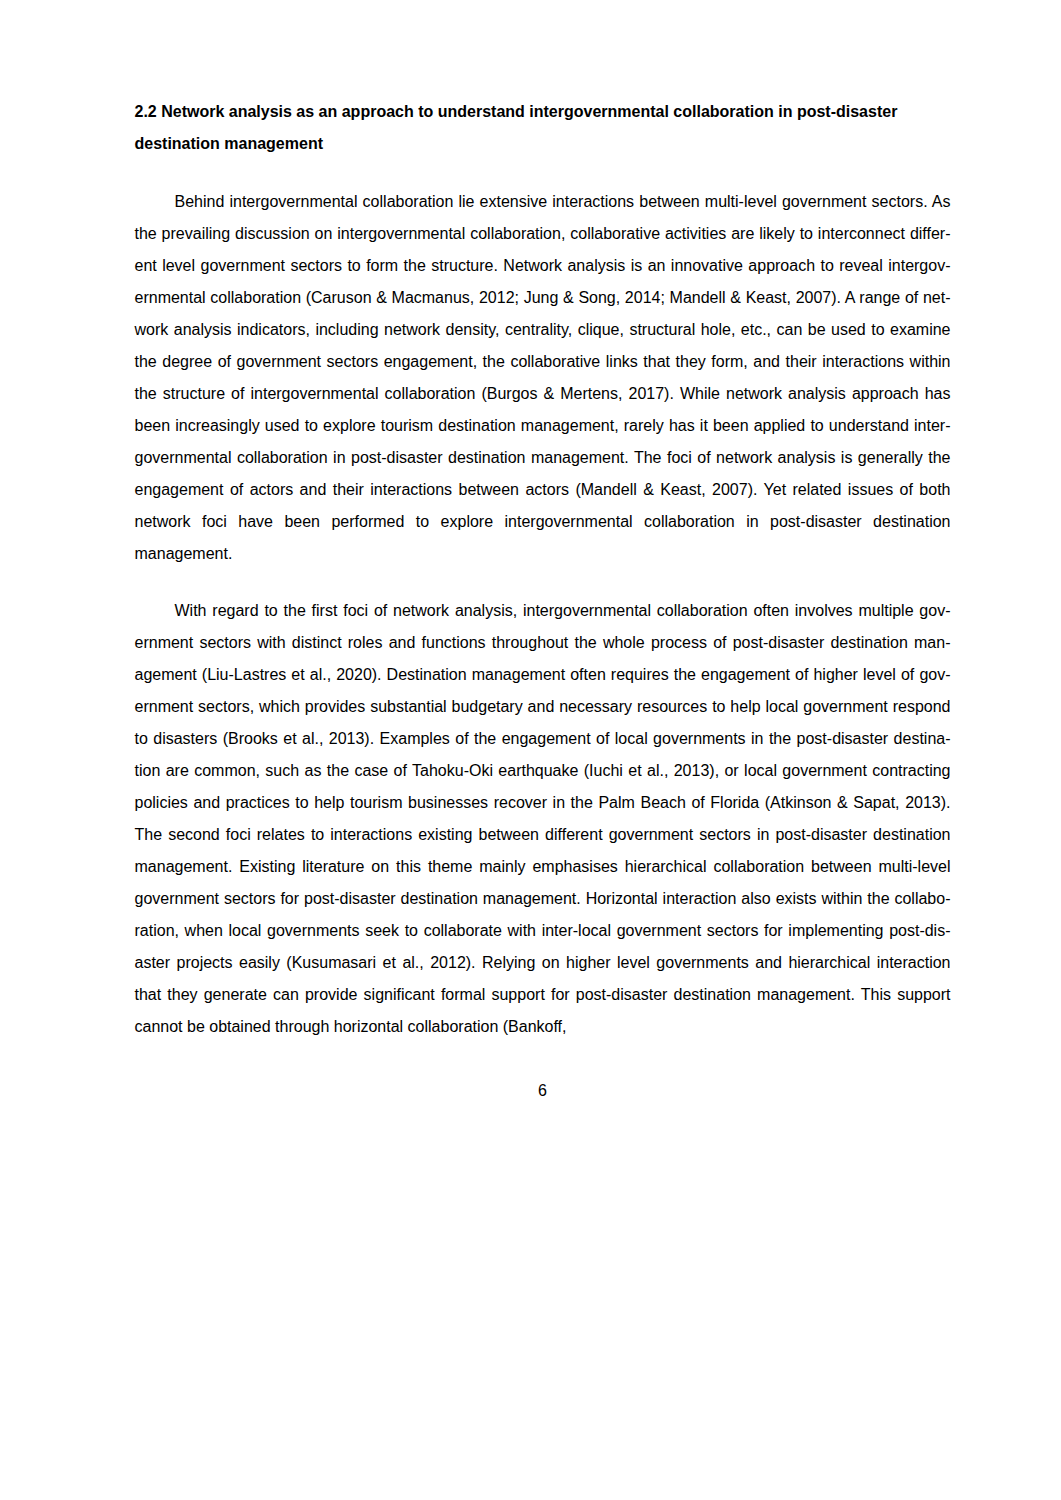2.2 Network analysis as an approach to understand intergovernmental collaboration in post-disaster destination management
Behind intergovernmental collaboration lie extensive interactions between multi-level government sectors. As the prevailing discussion on intergovernmental collaboration, collaborative activities are likely to interconnect different level government sectors to form the structure. Network analysis is an innovative approach to reveal intergovernmental collaboration (Caruson & Macmanus, 2012; Jung & Song, 2014; Mandell & Keast, 2007). A range of network analysis indicators, including network density, centrality, clique, structural hole, etc., can be used to examine the degree of government sectors engagement, the collaborative links that they form, and their interactions within the structure of intergovernmental collaboration (Burgos & Mertens, 2017). While network analysis approach has been increasingly used to explore tourism destination management, rarely has it been applied to understand intergovernmental collaboration in post-disaster destination management. The foci of network analysis is generally the engagement of actors and their interactions between actors (Mandell & Keast, 2007). Yet related issues of both network foci have been performed to explore intergovernmental collaboration in post-disaster destination management.
With regard to the first foci of network analysis, intergovernmental collaboration often involves multiple government sectors with distinct roles and functions throughout the whole process of post-disaster destination management (Liu-Lastres et al., 2020). Destination management often requires the engagement of higher level of government sectors, which provides substantial budgetary and necessary resources to help local government respond to disasters (Brooks et al., 2013). Examples of the engagement of local governments in the post-disaster destination are common, such as the case of Tahoku-Oki earthquake (Iuchi et al., 2013), or local government contracting policies and practices to help tourism businesses recover in the Palm Beach of Florida (Atkinson & Sapat, 2013). The second foci relates to interactions existing between different government sectors in post-disaster destination management. Existing literature on this theme mainly emphasises hierarchical collaboration between multi-level government sectors for post-disaster destination management. Horizontal interaction also exists within the collaboration, when local governments seek to collaborate with inter-local government sectors for implementing post-disaster projects easily (Kusumasari et al., 2012). Relying on higher level governments and hierarchical interaction that they generate can provide significant formal support for post-disaster destination management. This support cannot be obtained through horizontal collaboration (Bankoff,
6